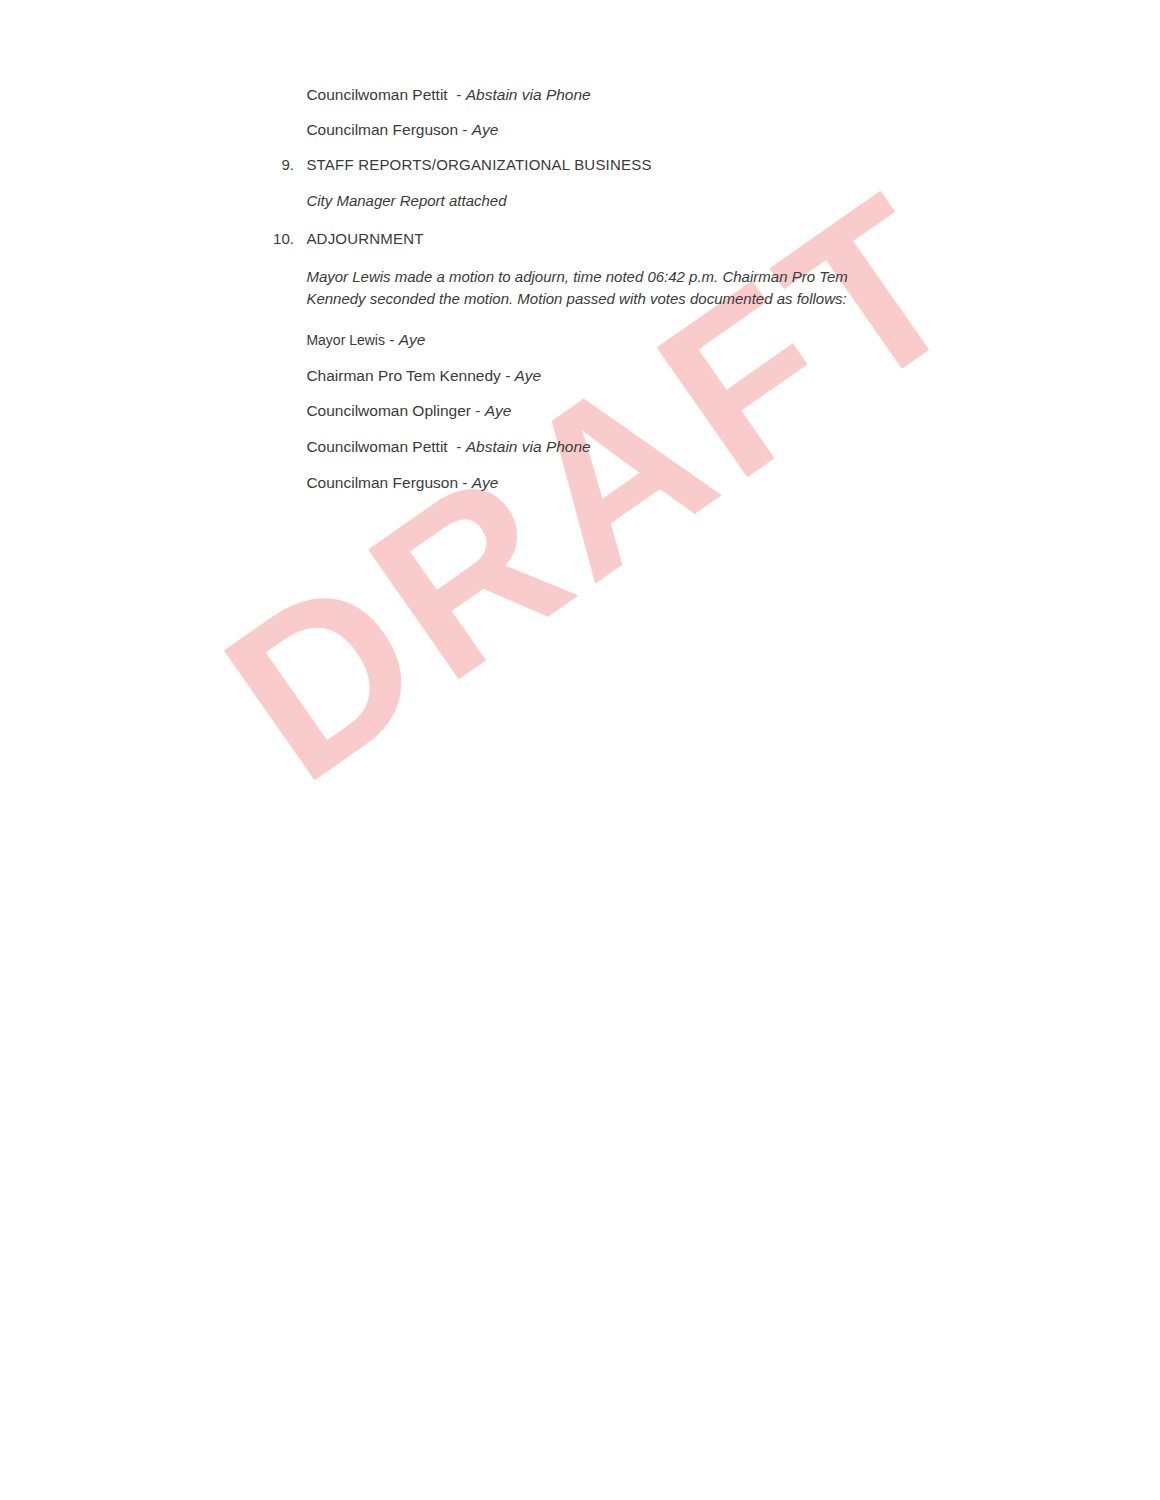DRAFT
Councilwoman Pettit - Abstain via Phone
Councilman Ferguson - Aye
9. STAFF REPORTS/ORGANIZATIONAL BUSINESS
City Manager Report attached
10. ADJOURNMENT
Mayor Lewis made a motion to adjourn, time noted 06:42 p.m. Chairman Pro Tem Kennedy seconded the motion. Motion passed with votes documented as follows:
Mayor Lewis - Aye
Chairman Pro Tem Kennedy - Aye
Councilwoman Oplinger - Aye
Councilwoman Pettit - Abstain via Phone
Councilman Ferguson - Aye